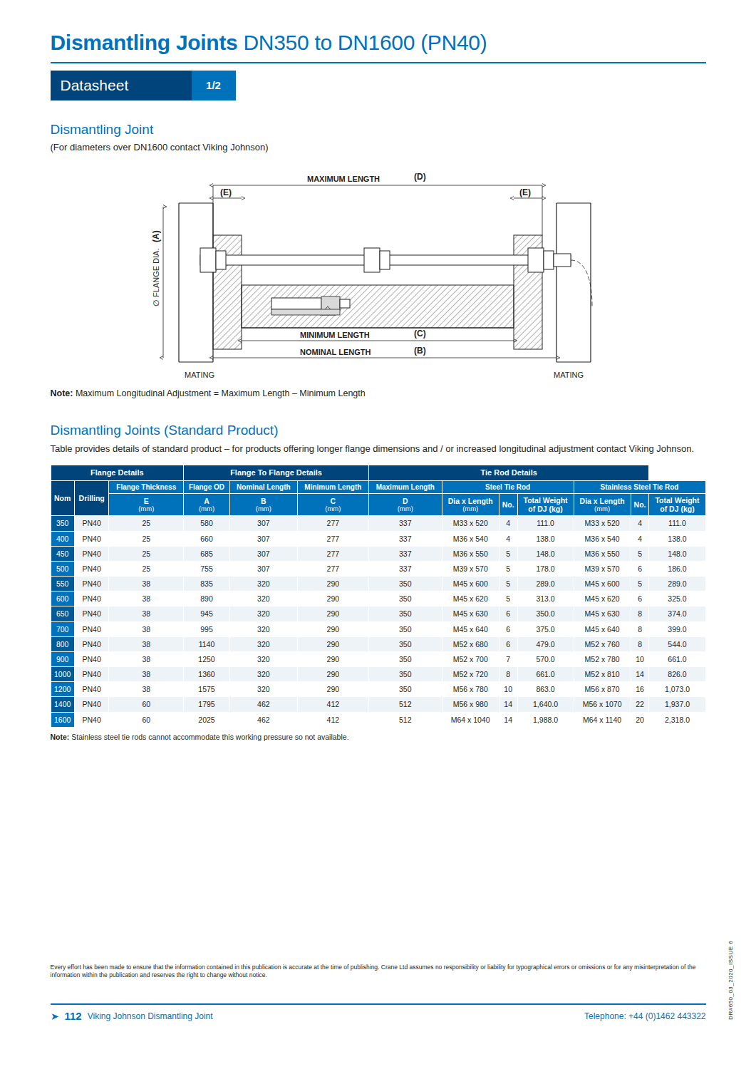Dismantling Joints DN350 to DN1600 (PN40)
Datasheet
1/2
Dismantling Joint
(For diameters over DN1600 contact Viking Johnson)
∅ FLANGE DIA. (A) MATING FLANGE MATING FLANGE MAXIMUM LENGTH (D) (E) (E) MINIMUM LENGTH (C) NOMINAL LENGTH (B)
Note: Maximum Longitudinal Adjustment = Maximum Length – Minimum Length
Dismantling Joints (Standard Product)
Table provides details of standard product – for products offering longer flange dimensions and / or increased longitudinal adjustment contact Viking Johnson.
| Flange Details | Flange To Flange Details | Tie Rod Details |
| --- | --- | --- |
| Nom | Drilling | Flange Thickness | Flange OD | Nominal Length | Minimum Length | Maximum Length | Steel Tie Rod | Stainless Steel Tie Rod |
| E (mm) | A (mm) | B (mm) | C (mm) | D (mm) | Dia x Length (mm) | No. | Total Weight of DJ (kg) | Dia x Length (mm) | No. | Total Weight of DJ (kg) |
| 350 | PN40 | 25 | 580 | 307 | 277 | 337 | M33 x 520 | 4 | 111.0 | M33 x 520 | 4 | 111.0 |
| 400 | PN40 | 25 | 660 | 307 | 277 | 337 | M36 x 540 | 4 | 138.0 | M36 x 540 | 4 | 138.0 |
| 450 | PN40 | 25 | 685 | 307 | 277 | 337 | M36 x 550 | 5 | 148.0 | M36 x 550 | 5 | 148.0 |
| 500 | PN40 | 25 | 755 | 307 | 277 | 337 | M39 x 570 | 5 | 178.0 | M39 x 570 | 6 | 186.0 |
| 550 | PN40 | 38 | 835 | 320 | 290 | 350 | M45 x 600 | 5 | 289.0 | M45 x 600 | 5 | 289.0 |
| 600 | PN40 | 38 | 890 | 320 | 290 | 350 | M45 x 620 | 5 | 313.0 | M45 x 620 | 6 | 325.0 |
| 650 | PN40 | 38 | 945 | 320 | 290 | 350 | M45 x 630 | 6 | 350.0 | M45 x 630 | 8 | 374.0 |
| 700 | PN40 | 38 | 995 | 320 | 290 | 350 | M45 x 640 | 6 | 375.0 | M45 x 640 | 8 | 399.0 |
| 800 | PN40 | 38 | 1140 | 320 | 290 | 350 | M52 x 680 | 6 | 479.0 | M52 x 760 | 8 | 544.0 |
| 900 | PN40 | 38 | 1250 | 320 | 290 | 350 | M52 x 700 | 7 | 570.0 | M52 x 780 | 10 | 661.0 |
| 1000 | PN40 | 38 | 1360 | 320 | 290 | 350 | M52 x 720 | 8 | 661.0 | M52 x 810 | 14 | 826.0 |
| 1200 | PN40 | 38 | 1575 | 320 | 290 | 350 | M56 x 780 | 10 | 863.0 | M56 x 870 | 16 | 1,073.0 |
| 1400 | PN40 | 60 | 1795 | 462 | 412 | 512 | M56 x 980 | 14 | 1,640.0 | M56 x 1070 | 22 | 1,937.0 |
| 1600 | PN40 | 60 | 2025 | 462 | 412 | 512 | M64 x 1040 | 14 | 1,988.0 | M64 x 1140 | 20 | 2,318.0 |
Note: Stainless steel tie rods cannot accommodate this working pressure so not available.
DR#650_03_2020_ISSUE 6
Every effort has been made to ensure that the information contained in this publication is accurate at the time of publishing. Crane Ltd assumes no responsibility or liability for typographical errors or omissions or for any misinterpretation of the information within the publication and reserves the right to change without notice.
➤ 112 Viking Johnson Dismantling Joint
Telephone: +44 (0)1462 443322